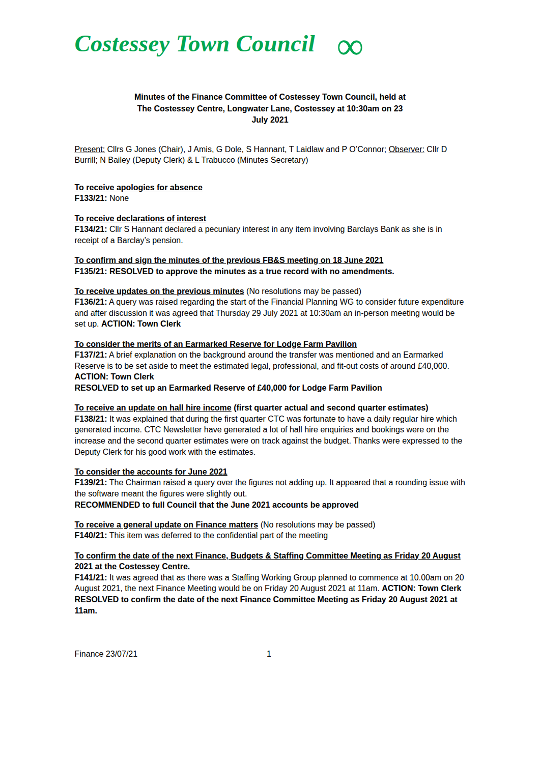Costessey Town Council ∞
Minutes of the Finance Committee of Costessey Town Council, held at The Costessey Centre, Longwater Lane, Costessey at 10:30am on 23 July 2021
Present: Cllrs G Jones (Chair), J Amis, G Dole, S Hannant, T Laidlaw and P O’Connor; Observer: Cllr D Burrill; N Bailey (Deputy Clerk) & L Trabucco (Minutes Secretary)
To receive apologies for absence
F133/21: None
To receive declarations of interest
F134/21: Cllr S Hannant declared a pecuniary interest in any item involving Barclays Bank as she is in receipt of a Barclay’s pension.
To confirm and sign the minutes of the previous FB&S meeting on 18 June 2021
F135/21: RESOLVED to approve the minutes as a true record with no amendments.
To receive updates on the previous minutes (No resolutions may be passed)
F136/21: A query was raised regarding the start of the Financial Planning WG to consider future expenditure and after discussion it was agreed that Thursday 29 July 2021 at 10:30am an in-person meeting would be set up. ACTION: Town Clerk
To consider the merits of an Earmarked Reserve for Lodge Farm Pavilion
F137/21: A brief explanation on the background around the transfer was mentioned and an Earmarked Reserve is to be set aside to meet the estimated legal, professional, and fit-out costs of around £40,000. ACTION: Town Clerk
RESOLVED to set up an Earmarked Reserve of £40,000 for Lodge Farm Pavilion
To receive an update on hall hire income (first quarter actual and second quarter estimates)
F138/21: It was explained that during the first quarter CTC was fortunate to have a daily regular hire which generated income. CTC Newsletter have generated a lot of hall hire enquiries and bookings were on the increase and the second quarter estimates were on track against the budget. Thanks were expressed to the Deputy Clerk for his good work with the estimates.
To consider the accounts for June 2021
F139/21: The Chairman raised a query over the figures not adding up. It appeared that a rounding issue with the software meant the figures were slightly out.
RECOMMENDED to full Council that the June 2021 accounts be approved
To receive a general update on Finance matters (No resolutions may be passed)
F140/21: This item was deferred to the confidential part of the meeting
To confirm the date of the next Finance, Budgets & Staffing Committee Meeting as Friday 20 August 2021 at the Costessey Centre.
F141/21: It was agreed that as there was a Staffing Working Group planned to commence at 10.00am on 20 August 2021, the next Finance Meeting would be on Friday 20 August 2021 at 11am. ACTION: Town Clerk
RESOLVED to confirm the date of the next Finance Committee Meeting as Friday 20 August 2021 at 11am.
Finance 23/07/21
1